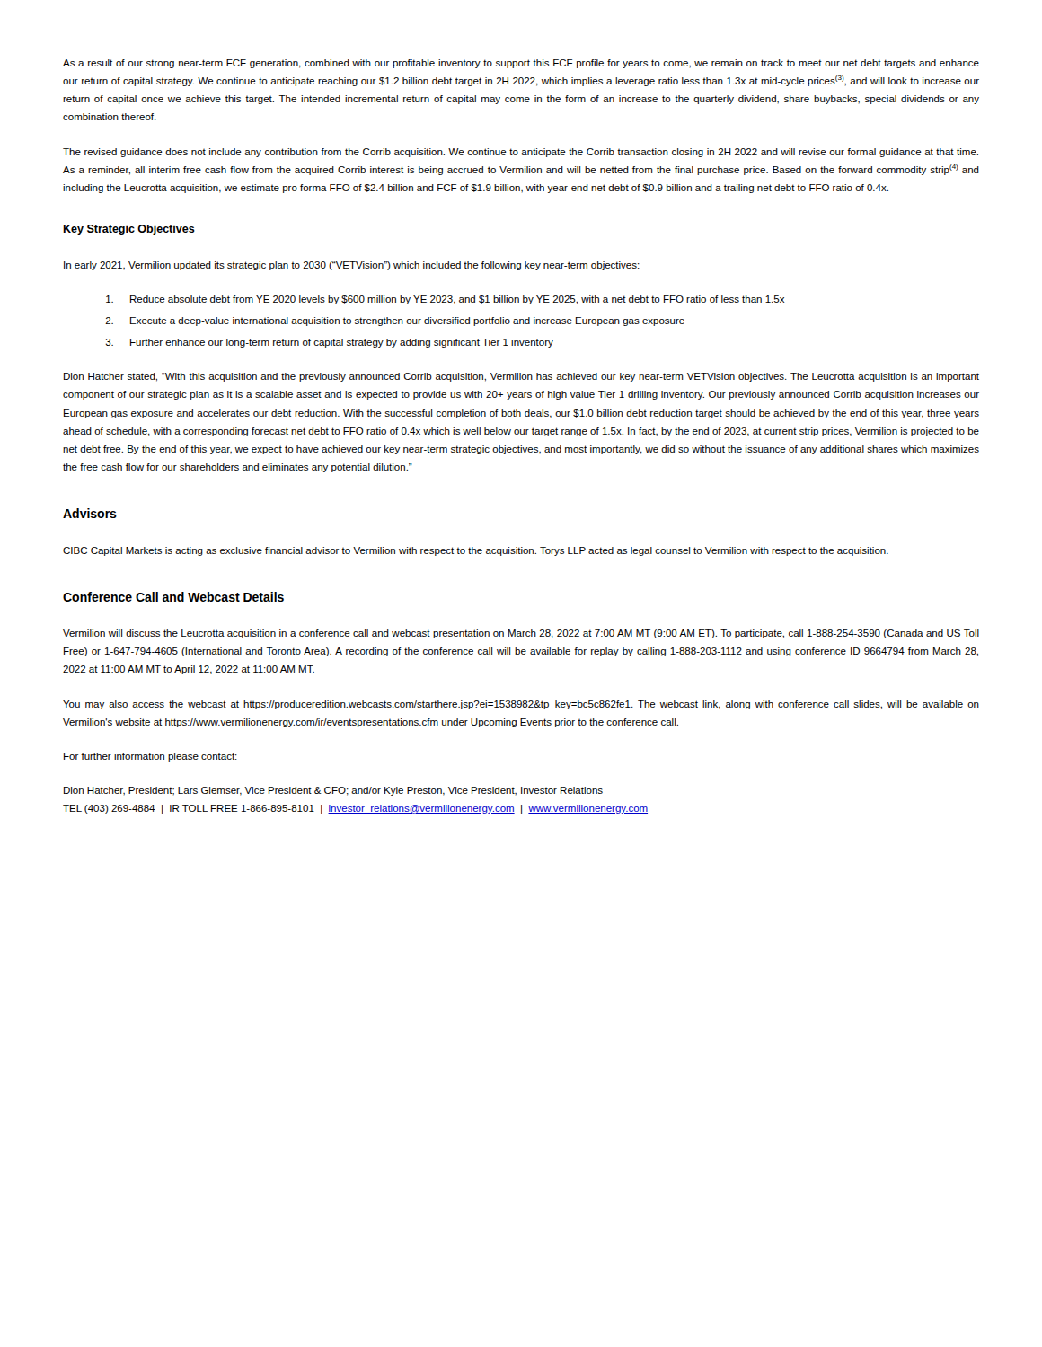As a result of our strong near-term FCF generation, combined with our profitable inventory to support this FCF profile for years to come, we remain on track to meet our net debt targets and enhance our return of capital strategy. We continue to anticipate reaching our $1.2 billion debt target in 2H 2022, which implies a leverage ratio less than 1.3x at mid-cycle prices(3), and will look to increase our return of capital once we achieve this target. The intended incremental return of capital may come in the form of an increase to the quarterly dividend, share buybacks, special dividends or any combination thereof.
The revised guidance does not include any contribution from the Corrib acquisition. We continue to anticipate the Corrib transaction closing in 2H 2022 and will revise our formal guidance at that time. As a reminder, all interim free cash flow from the acquired Corrib interest is being accrued to Vermilion and will be netted from the final purchase price. Based on the forward commodity strip(4) and including the Leucrotta acquisition, we estimate pro forma FFO of $2.4 billion and FCF of $1.9 billion, with year-end net debt of $0.9 billion and a trailing net debt to FFO ratio of 0.4x.
Key Strategic Objectives
In early 2021, Vermilion updated its strategic plan to 2030 (“VETVision”) which included the following key near-term objectives:
Reduce absolute debt from YE 2020 levels by $600 million by YE 2023, and $1 billion by YE 2025, with a net debt to FFO ratio of less than 1.5x
Execute a deep-value international acquisition to strengthen our diversified portfolio and increase European gas exposure
Further enhance our long-term return of capital strategy by adding significant Tier 1 inventory
Dion Hatcher stated, “With this acquisition and the previously announced Corrib acquisition, Vermilion has achieved our key near-term VETVision objectives. The Leucrotta acquisition is an important component of our strategic plan as it is a scalable asset and is expected to provide us with 20+ years of high value Tier 1 drilling inventory. Our previously announced Corrib acquisition increases our European gas exposure and accelerates our debt reduction. With the successful completion of both deals, our $1.0 billion debt reduction target should be achieved by the end of this year, three years ahead of schedule, with a corresponding forecast net debt to FFO ratio of 0.4x which is well below our target range of 1.5x. In fact, by the end of 2023, at current strip prices, Vermilion is projected to be net debt free. By the end of this year, we expect to have achieved our key near-term strategic objectives, and most importantly, we did so without the issuance of any additional shares which maximizes the free cash flow for our shareholders and eliminates any potential dilution.”
Advisors
CIBC Capital Markets is acting as exclusive financial advisor to Vermilion with respect to the acquisition. Torys LLP acted as legal counsel to Vermilion with respect to the acquisition.
Conference Call and Webcast Details
Vermilion will discuss the Leucrotta acquisition in a conference call and webcast presentation on March 28, 2022 at 7:00 AM MT (9:00 AM ET). To participate, call 1-888-254-3590 (Canada and US Toll Free) or 1-647-794-4605 (International and Toronto Area). A recording of the conference call will be available for replay by calling 1-888-203-1112 and using conference ID 9664794 from March 28, 2022 at 11:00 AM MT to April 12, 2022 at 11:00 AM MT.
You may also access the webcast at https://produceredition.webcasts.com/starthere.jsp?ei=1538982&tp_key=bc5c862fe1. The webcast link, along with conference call slides, will be available on Vermilion's website at https://www.vermilionenergy.com/ir/eventspresentations.cfm under Upcoming Events prior to the conference call.
For further information please contact:
Dion Hatcher, President; Lars Glemser, Vice President & CFO; and/or Kyle Preston, Vice President, Investor Relations
TEL (403) 269-4884 | IR TOLL FREE 1-866-895-8101 | investor_relations@vermilionenergy.com | www.vermilionenergy.com